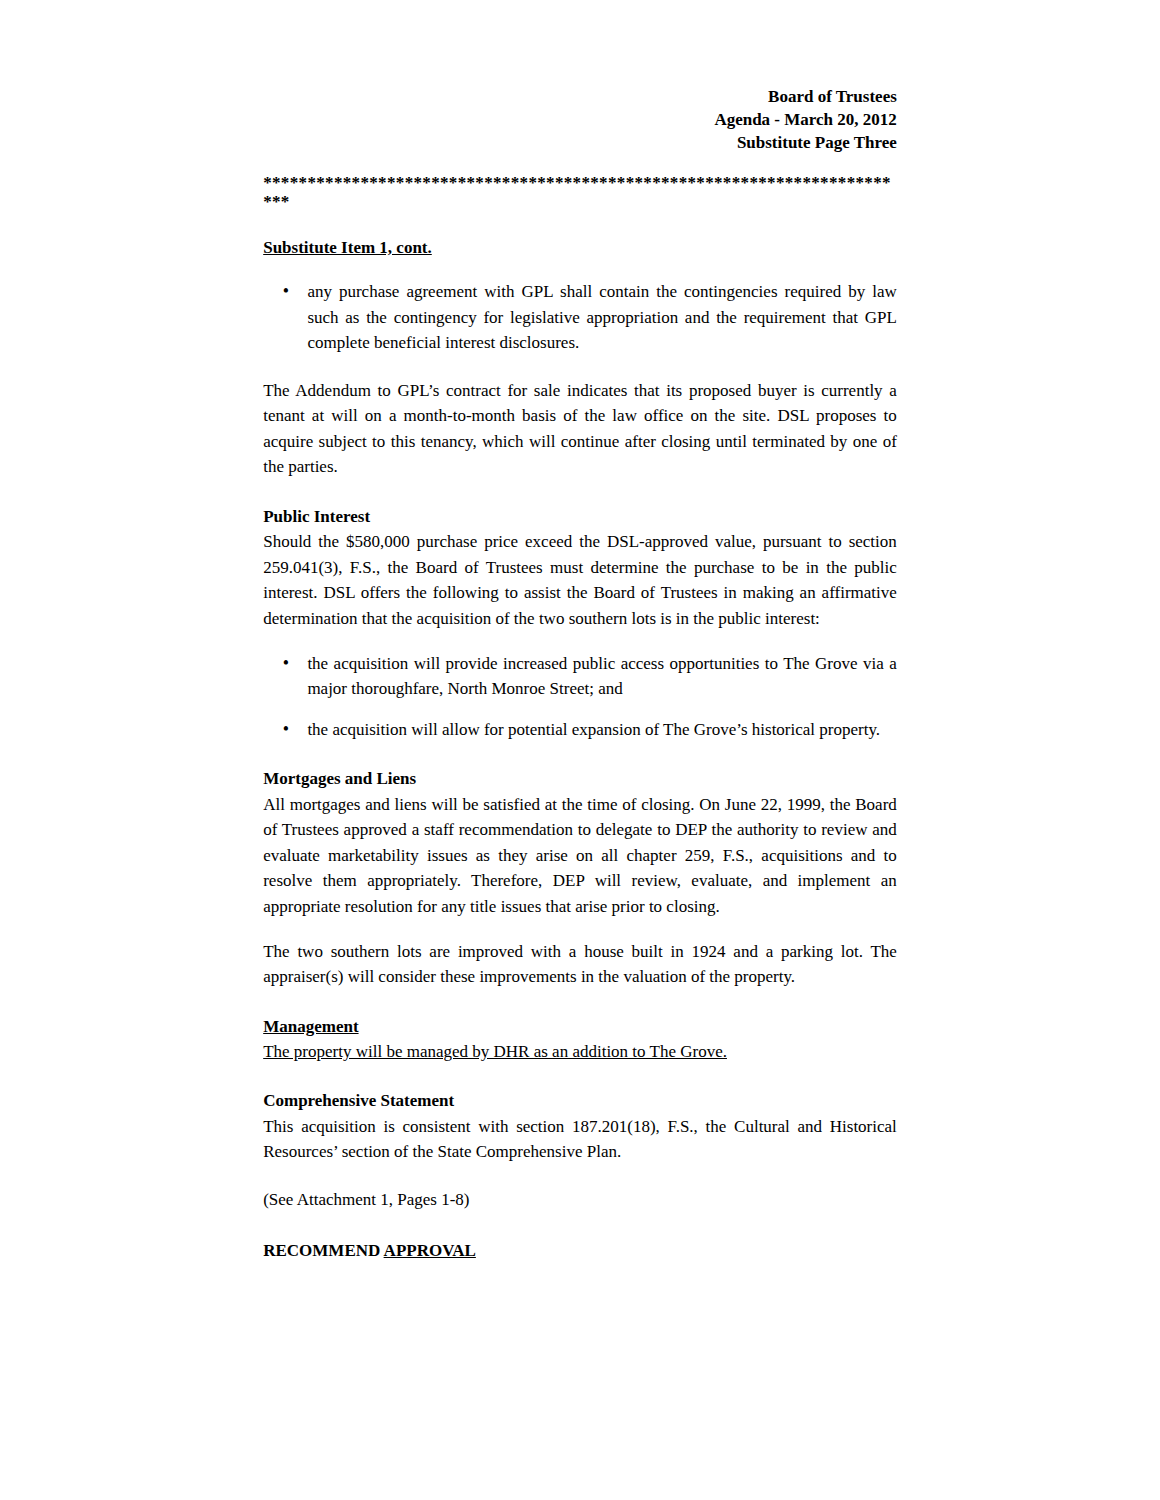Board of Trustees
Agenda - March 20, 2012
Substitute Page Three
**************************************************************************
Substitute Item 1, cont.
any purchase agreement with GPL shall contain the contingencies required by law such as the contingency for legislative appropriation and the requirement that GPL complete beneficial interest disclosures.
The Addendum to GPL’s contract for sale indicates that its proposed buyer is currently a tenant at will on a month-to-month basis of the law office on the site. DSL proposes to acquire subject to this tenancy, which will continue after closing until terminated by one of the parties.
Public Interest
Should the $580,000 purchase price exceed the DSL-approved value, pursuant to section 259.041(3), F.S., the Board of Trustees must determine the purchase to be in the public interest. DSL offers the following to assist the Board of Trustees in making an affirmative determination that the acquisition of the two southern lots is in the public interest:
the acquisition will provide increased public access opportunities to The Grove via a major thoroughfare, North Monroe Street; and
the acquisition will allow for potential expansion of The Grove’s historical property.
Mortgages and Liens
All mortgages and liens will be satisfied at the time of closing. On June 22, 1999, the Board of Trustees approved a staff recommendation to delegate to DEP the authority to review and evaluate marketability issues as they arise on all chapter 259, F.S., acquisitions and to resolve them appropriately. Therefore, DEP will review, evaluate, and implement an appropriate resolution for any title issues that arise prior to closing.
The two southern lots are improved with a house built in 1924 and a parking lot. The appraiser(s) will consider these improvements in the valuation of the property.
Management
The property will be managed by DHR as an addition to The Grove.
Comprehensive Statement
This acquisition is consistent with section 187.201(18), F.S., the Cultural and Historical Resources’ section of the State Comprehensive Plan.
(See Attachment 1, Pages 1-8)
RECOMMEND APPROVAL